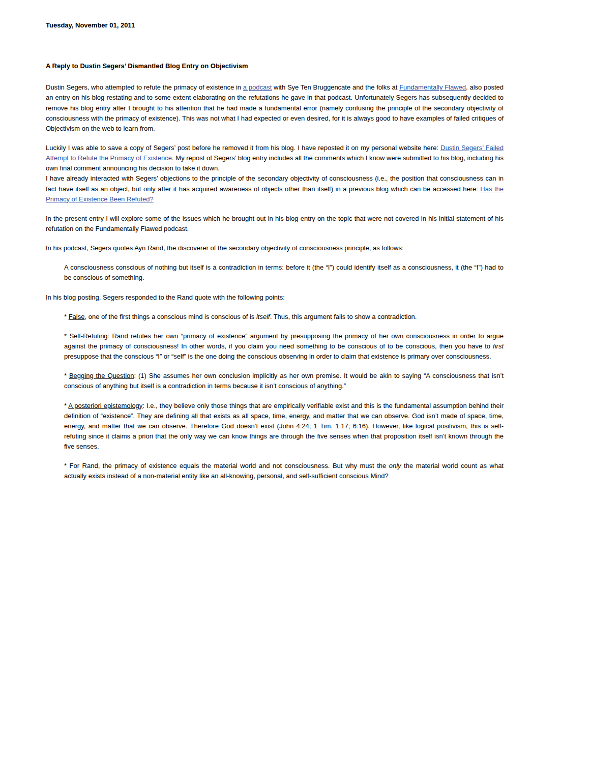Tuesday, November 01, 2011
A Reply to Dustin Segers’ Dismantled Blog Entry on Objectivism
Dustin Segers, who attempted to refute the primacy of existence in a podcast with Sye Ten Bruggencate and the folks at Fundamentally Flawed, also posted an entry on his blog restating and to some extent elaborating on the refutations he gave in that podcast. Unfortunately Segers has subsequently decided to remove his blog entry after I brought to his attention that he had made a fundamental error (namely confusing the principle of the secondary objectivity of consciousness with the primacy of existence). This was not what I had expected or even desired, for it is always good to have examples of failed critiques of Objectivism on the web to learn from.
Luckily I was able to save a copy of Segers’ post before he removed it from his blog. I have reposted it on my personal website here: Dustin Segers’ Failed Attempt to Refute the Primacy of Existence. My repost of Segers’ blog entry includes all the comments which I know were submitted to his blog, including his own final comment announcing his decision to take it down.
I have already interacted with Segers’ objections to the principle of the secondary objectivity of consciousness (i.e., the position that consciousness can in fact have itself as an object, but only after it has acquired awareness of objects other than itself) in a previous blog which can be accessed here: Has the Primacy of Existence Been Refuted?
In the present entry I will explore some of the issues which he brought out in his blog entry on the topic that were not covered in his initial statement of his refutation on the Fundamentally Flawed podcast.
In his podcast, Segers quotes Ayn Rand, the discoverer of the secondary objectivity of consciousness principle, as follows:
A consciousness conscious of nothing but itself is a contradiction in terms: before it (the “I”) could identify itself as a consciousness, it (the “I”) had to be conscious of something.
In his blog posting, Segers responded to the Rand quote with the following points:
* False, one of the first things a conscious mind is conscious of is itself. Thus, this argument fails to show a contradiction.
* Self-Refuting: Rand refutes her own “primacy of existence” argument by presupposing the primacy of her own consciousness in order to argue against the primacy of consciousness! In other words, if you claim you need something to be conscious of to be conscious, then you have to first presuppose that the conscious “I” or “self” is the one doing the conscious observing in order to claim that existence is primary over consciousness.
* Begging the Question: (1) She assumes her own conclusion implicitly as her own premise. It would be akin to saying “A consciousness that isn’t conscious of anything but itself is a contradiction in terms because it isn’t conscious of anything.”
* A posteriori epistemology: I.e., they believe only those things that are empirically verifiable exist and this is the fundamental assumption behind their definition of “existence”. They are defining all that exists as all space, time, energy, and matter that we can observe. God isn’t made of space, time, energy, and matter that we can observe. Therefore God doesn’t exist (John 4:24; 1 Tim. 1:17; 6:16). However, like logical positivism, this is self-refuting since it claims a priori that the only way we can know things are through the five senses when that proposition itself isn’t known through the five senses.
* For Rand, the primacy of existence equals the material world and not consciousness. But why must the only the material world count as what actually exists instead of a non-material entity like an all-knowing, personal, and self-sufficient conscious Mind?